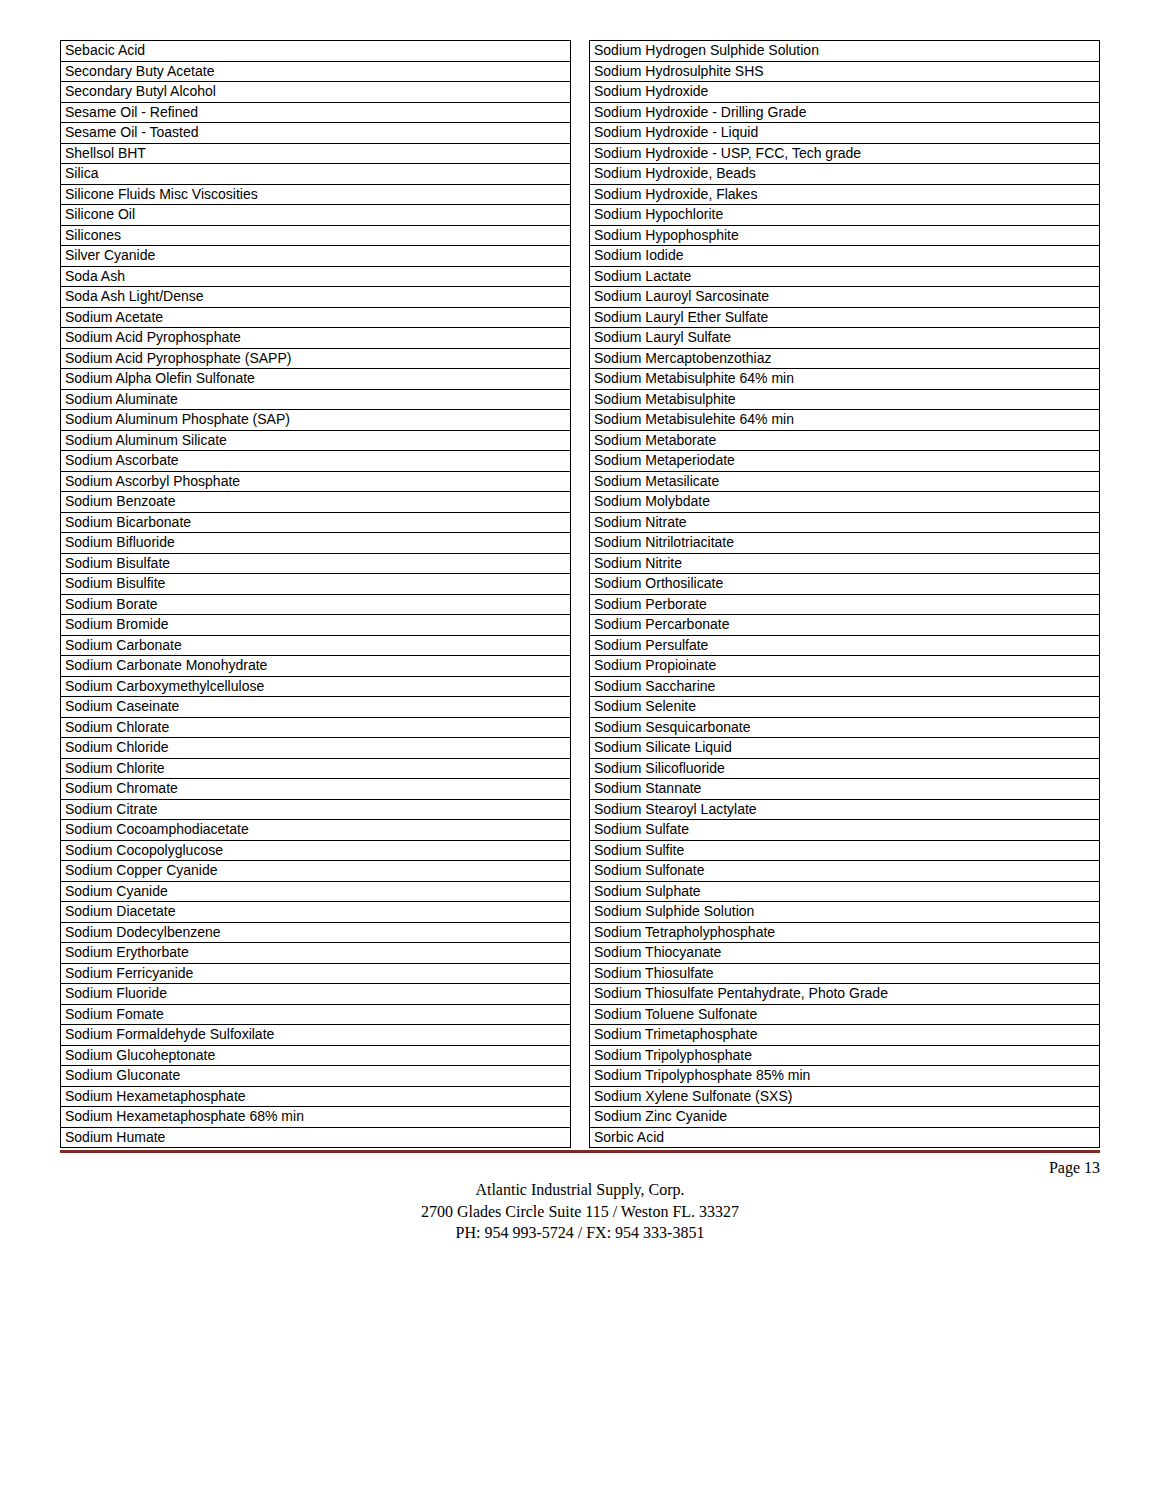| Sebacic Acid |
| Secondary Buty Acetate |
| Secondary Butyl Alcohol |
| Sesame Oil - Refined |
| Sesame Oil - Toasted |
| Shellsol BHT |
| Silica |
| Silicone Fluids Misc Viscosities |
| Silicone Oil |
| Silicones |
| Silver Cyanide |
| Soda Ash |
| Soda Ash Light/Dense |
| Sodium Acetate |
| Sodium Acid Pyrophosphate |
| Sodium Acid Pyrophosphate (SAPP) |
| Sodium Alpha Olefin Sulfonate |
| Sodium Aluminate |
| Sodium Aluminum Phosphate (SAP) |
| Sodium Aluminum Silicate |
| Sodium Ascorbate |
| Sodium Ascorbyl Phosphate |
| Sodium Benzoate |
| Sodium Bicarbonate |
| Sodium Bifluoride |
| Sodium Bisulfate |
| Sodium Bisulfite |
| Sodium Borate |
| Sodium Bromide |
| Sodium Carbonate |
| Sodium Carbonate Monohydrate |
| Sodium Carboxymethylcellulose |
| Sodium Caseinate |
| Sodium Chlorate |
| Sodium Chloride |
| Sodium Chlorite |
| Sodium Chromate |
| Sodium Citrate |
| Sodium Cocoamphodiacetate |
| Sodium Cocopolyglucose |
| Sodium Copper Cyanide |
| Sodium Cyanide |
| Sodium Diacetate |
| Sodium Dodecylbenzene |
| Sodium Erythorbate |
| Sodium Ferricyanide |
| Sodium Fluoride |
| Sodium Fomate |
| Sodium Formaldehyde Sulfoxilate |
| Sodium Glucoheptonate |
| Sodium Gluconate |
| Sodium Hexametaphosphate |
| Sodium Hexametaphosphate 68% min |
| Sodium Humate |
| Sodium Hydrogen Sulphide Solution |
| Sodium Hydrosulphite SHS |
| Sodium Hydroxide |
| Sodium Hydroxide - Drilling Grade |
| Sodium Hydroxide - Liquid |
| Sodium Hydroxide - USP, FCC, Tech grade |
| Sodium Hydroxide, Beads |
| Sodium Hydroxide, Flakes |
| Sodium Hypochlorite |
| Sodium Hypophosphite |
| Sodium Iodide |
| Sodium Lactate |
| Sodium Lauroyl Sarcosinate |
| Sodium Lauryl Ether Sulfate |
| Sodium Lauryl Sulfate |
| Sodium Mercaptobenzothiaz |
| Sodium Metabisulphite 64% min |
| Sodium Metabisulphite |
| Sodium Metabisulehite 64% min |
| Sodium Metaborate |
| Sodium Metaperiodate |
| Sodium Metasilicate |
| Sodium Molybdate |
| Sodium Nitrate |
| Sodium Nitrilotriacitate |
| Sodium Nitrite |
| Sodium Orthosilicate |
| Sodium Perborate |
| Sodium Percarbonate |
| Sodium Persulfate |
| Sodium Propioinate |
| Sodium Saccharine |
| Sodium Selenite |
| Sodium Sesquicarbonate |
| Sodium Silicate Liquid |
| Sodium Silicofluoride |
| Sodium Stannate |
| Sodium Stearoyl Lactylate |
| Sodium Sulfate |
| Sodium Sulfite |
| Sodium Sulfonate |
| Sodium Sulphate |
| Sodium Sulphide Solution |
| Sodium Tetrapholyphosphate |
| Sodium Thiocyanate |
| Sodium Thiosulfate |
| Sodium Thiosulfate Pentahydrate, Photo Grade |
| Sodium Toluene Sulfonate |
| Sodium Trimetaphosphate |
| Sodium Tripolyphosphate |
| Sodium Tripolyphosphate 85% min |
| Sodium Xylene Sulfonate (SXS) |
| Sodium Zinc Cyanide |
| Sorbic Acid |
Page 13
Atlantic Industrial Supply, Corp.
2700 Glades Circle Suite 115 / Weston FL. 33327
PH: 954 993-5724 / FX: 954 333-3851